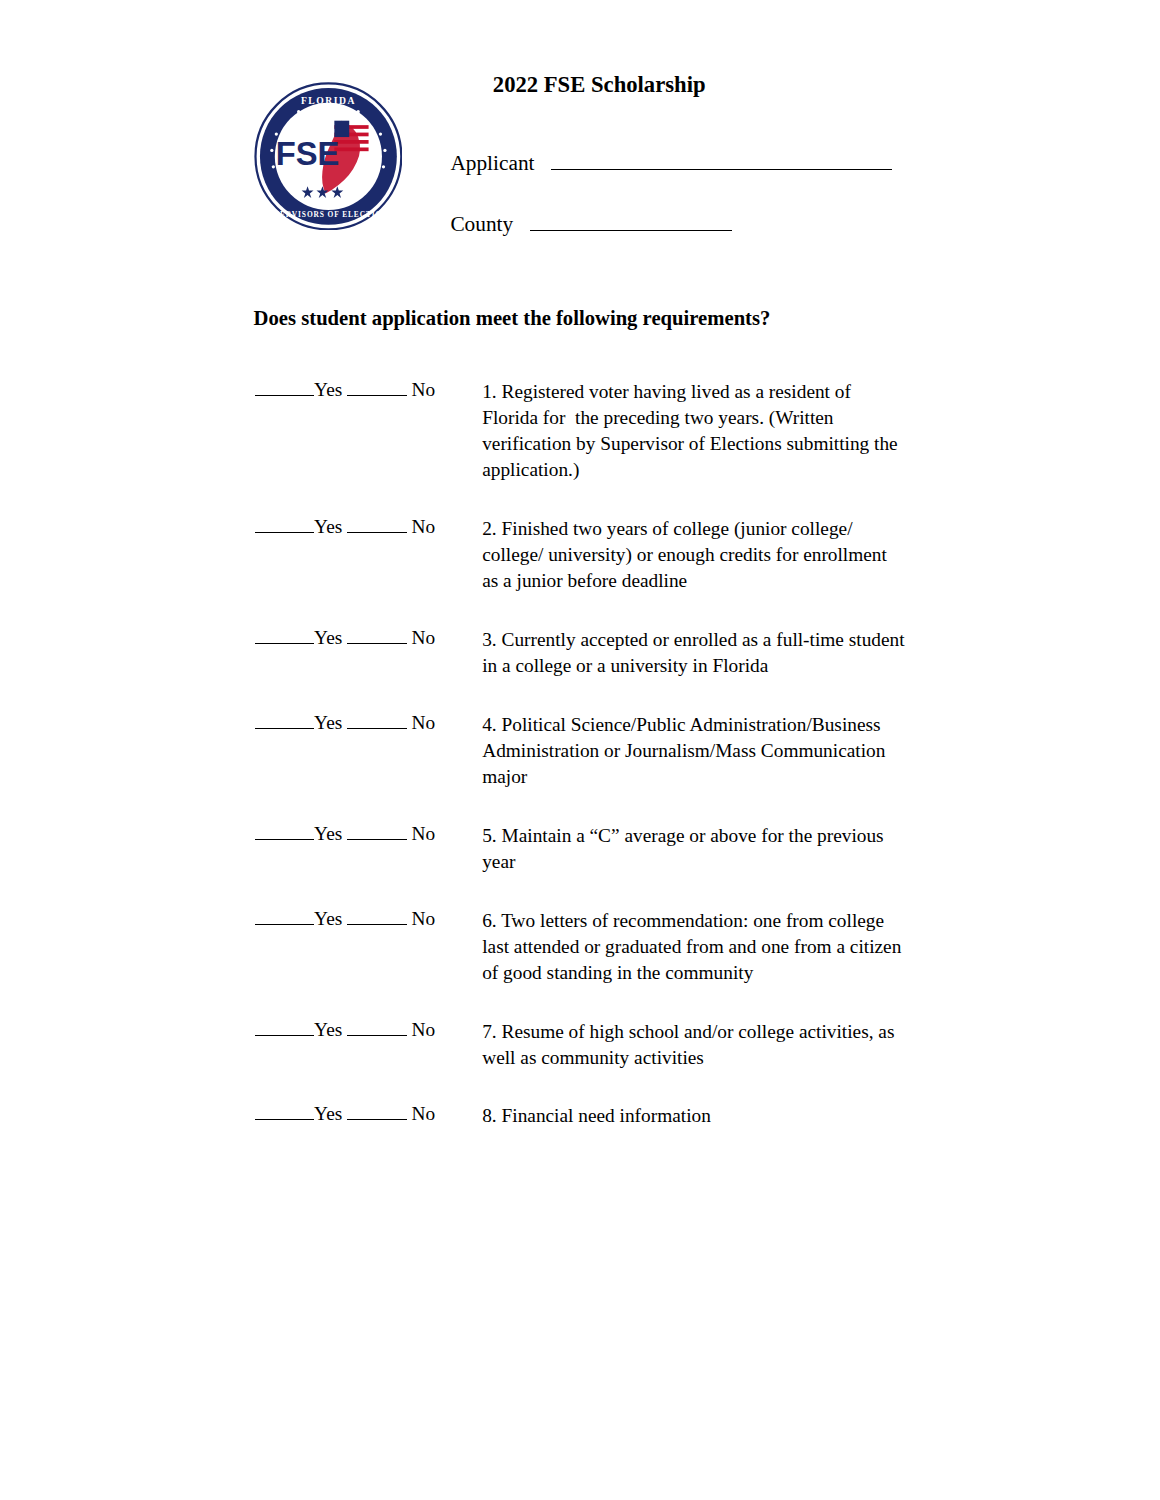FLORIDA SUPERVISORS OF ELECTIONS FSE
2022 FSE Scholarship
Applicant
County
Does student application meet the following requirements?
| Yes No | 1. Registered voter having lived as a resident of Florida for the preceding two years. (Written verification by Supervisor of Elections submitting the application.) |
| Yes No | 2. Finished two years of college (junior college/ college/ university) or enough credits for enrollment as a junior before deadline |
| Yes No | 3. Currently accepted or enrolled as a full-time student in a college or a university in Florida |
| Yes No | 4. Political Science/Public Administration/Business Administration or Journalism/Mass Communication major |
| Yes No | 5. Maintain a “C” average or above for the previous year |
| Yes No | 6. Two letters of recommendation: one from college last attended or graduated from and one from a citizen of good standing in the community |
| Yes No | 7. Resume of high school and/or college activities, as well as community activities |
| Yes No | 8. Financial need information |